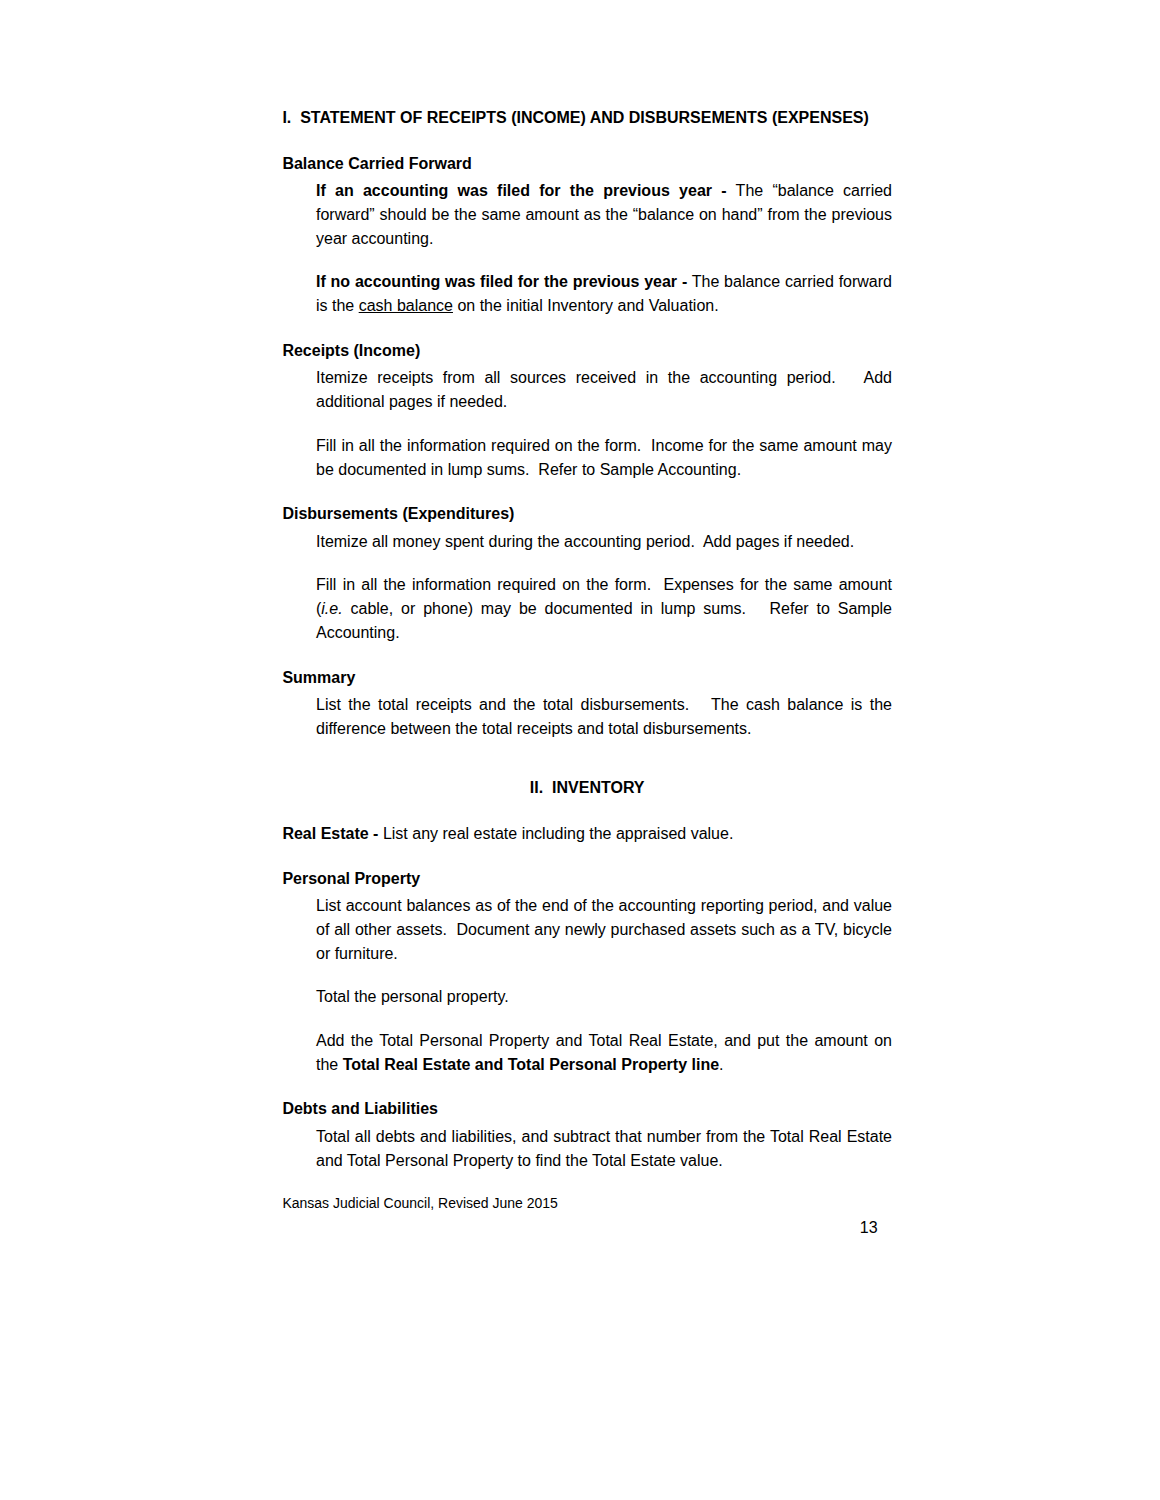I. STATEMENT OF RECEIPTS (INCOME) AND DISBURSEMENTS (EXPENSES)
Balance Carried Forward
If an accounting was filed for the previous year - The “balance carried forward” should be the same amount as the “balance on hand” from the previous year accounting.
If no accounting was filed for the previous year - The balance carried forward is the cash balance on the initial Inventory and Valuation.
Receipts (Income)
Itemize receipts from all sources received in the accounting period. Add additional pages if needed.
Fill in all the information required on the form. Income for the same amount may be documented in lump sums. Refer to Sample Accounting.
Disbursements (Expenditures)
Itemize all money spent during the accounting period. Add pages if needed.
Fill in all the information required on the form. Expenses for the same amount (i.e. cable, or phone) may be documented in lump sums. Refer to Sample Accounting.
Summary
List the total receipts and the total disbursements. The cash balance is the difference between the total receipts and total disbursements.
II. INVENTORY
Real Estate - List any real estate including the appraised value.
Personal Property
List account balances as of the end of the accounting reporting period, and value of all other assets. Document any newly purchased assets such as a TV, bicycle or furniture.
Total the personal property.
Add the Total Personal Property and Total Real Estate, and put the amount on the Total Real Estate and Total Personal Property line.
Debts and Liabilities
Total all debts and liabilities, and subtract that number from the Total Real Estate and Total Personal Property to find the Total Estate value.
Kansas Judicial Council, Revised June 2015
13